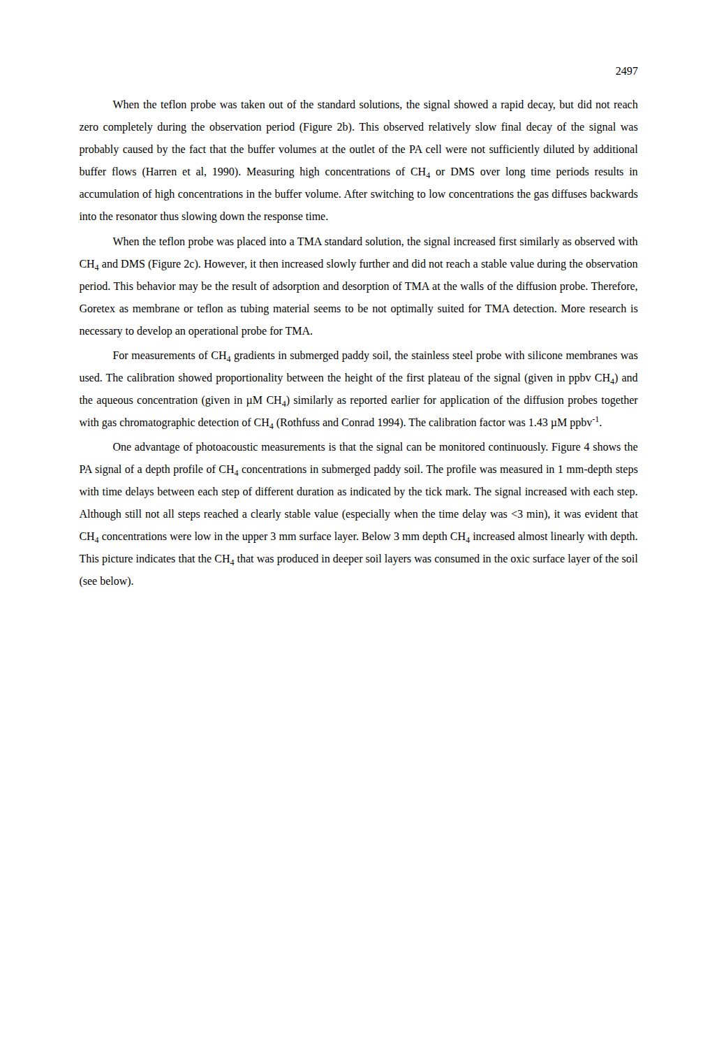2497
When the teflon probe was taken out of the standard solutions, the signal showed a rapid decay, but did not reach zero completely during the observation period (Figure 2b). This observed relatively slow final decay of the signal was probably caused by the fact that the buffer volumes at the outlet of the PA cell were not sufficiently diluted by additional buffer flows (Harren et al, 1990). Measuring high concentrations of CH4 or DMS over long time periods results in accumulation of high concentrations in the buffer volume. After switching to low concentrations the gas diffuses backwards into the resonator thus slowing down the response time.
When the teflon probe was placed into a TMA standard solution, the signal increased first similarly as observed with CH4 and DMS (Figure 2c). However, it then increased slowly further and did not reach a stable value during the observation period. This behavior may be the result of adsorption and desorption of TMA at the walls of the diffusion probe. Therefore, Goretex as membrane or teflon as tubing material seems to be not optimally suited for TMA detection. More research is necessary to develop an operational probe for TMA.
For measurements of CH4 gradients in submerged paddy soil, the stainless steel probe with silicone membranes was used. The calibration showed proportionality between the height of the first plateau of the signal (given in ppbv CH4) and the aqueous concentration (given in µM CH4) similarly as reported earlier for application of the diffusion probes together with gas chromatographic detection of CH4 (Rothfuss and Conrad 1994). The calibration factor was 1.43 µM ppbv-1.
One advantage of photoacoustic measurements is that the signal can be monitored continuously. Figure 4 shows the PA signal of a depth profile of CH4 concentrations in submerged paddy soil. The profile was measured in 1 mm-depth steps with time delays between each step of different duration as indicated by the tick mark. The signal increased with each step. Although still not all steps reached a clearly stable value (especially when the time delay was <3 min), it was evident that CH4 concentrations were low in the upper 3 mm surface layer. Below 3 mm depth CH4 increased almost linearly with depth. This picture indicates that the CH4 that was produced in deeper soil layers was consumed in the oxic surface layer of the soil (see below).